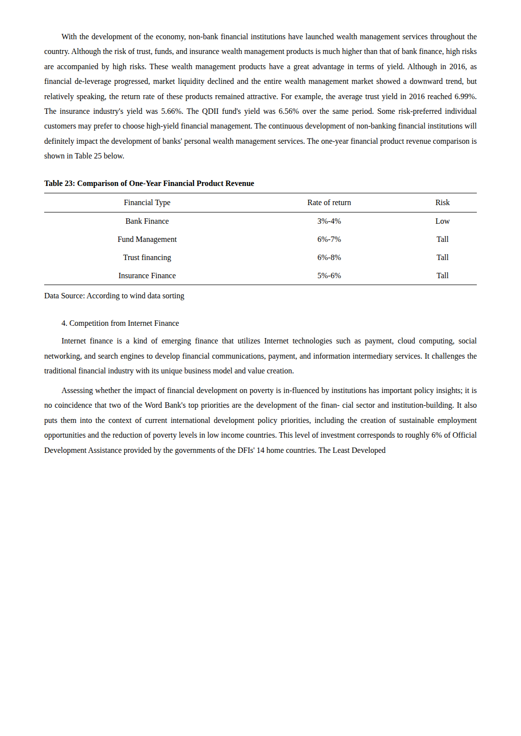With the development of the economy, non-bank financial institutions have launched wealth management services throughout the country. Although the risk of trust, funds, and insurance wealth management products is much higher than that of bank finance, high risks are accompanied by high risks. These wealth management products have a great advantage in terms of yield. Although in 2016, as financial de-leverage progressed, market liquidity declined and the entire wealth management market showed a downward trend, but relatively speaking, the return rate of these products remained attractive. For example, the average trust yield in 2016 reached 6.99%. The insurance industry's yield was 5.66%. The QDII fund's yield was 6.56% over the same period. Some risk-preferred individual customers may prefer to choose high-yield financial management. The continuous development of non-banking financial institutions will definitely impact the development of banks' personal wealth management services. The one-year financial product revenue comparison is shown in Table 25 below.
Table 23: Comparison of One-Year Financial Product Revenue
| Financial Type | Rate of return | Risk |
| --- | --- | --- |
| Bank Finance | 3%-4% | Low |
| Fund Management | 6%-7% | Tall |
| Trust financing | 6%-8% | Tall |
| Insurance Finance | 5%-6% | Tall |
Data Source: According to wind data sorting
4. Competition from Internet Finance
Internet finance is a kind of emerging finance that utilizes Internet technologies such as payment, cloud computing, social networking, and search engines to develop financial communications, payment, and information intermediary services. It challenges the traditional financial industry with its unique business model and value creation.
Assessing whether the impact of financial development on poverty is in-fluenced by institutions has important policy insights; it is no coincidence that two of the Word Bank's top priorities are the development of the finan- cial sector and institution-building. It also puts them into the context of current international development policy priorities, including the creation of sustainable employment opportunities and the reduction of poverty levels in low income countries. This level of investment corresponds to roughly 6% of Official Development Assistance provided by the governments of the DFIs' 14 home countries. The Least Developed